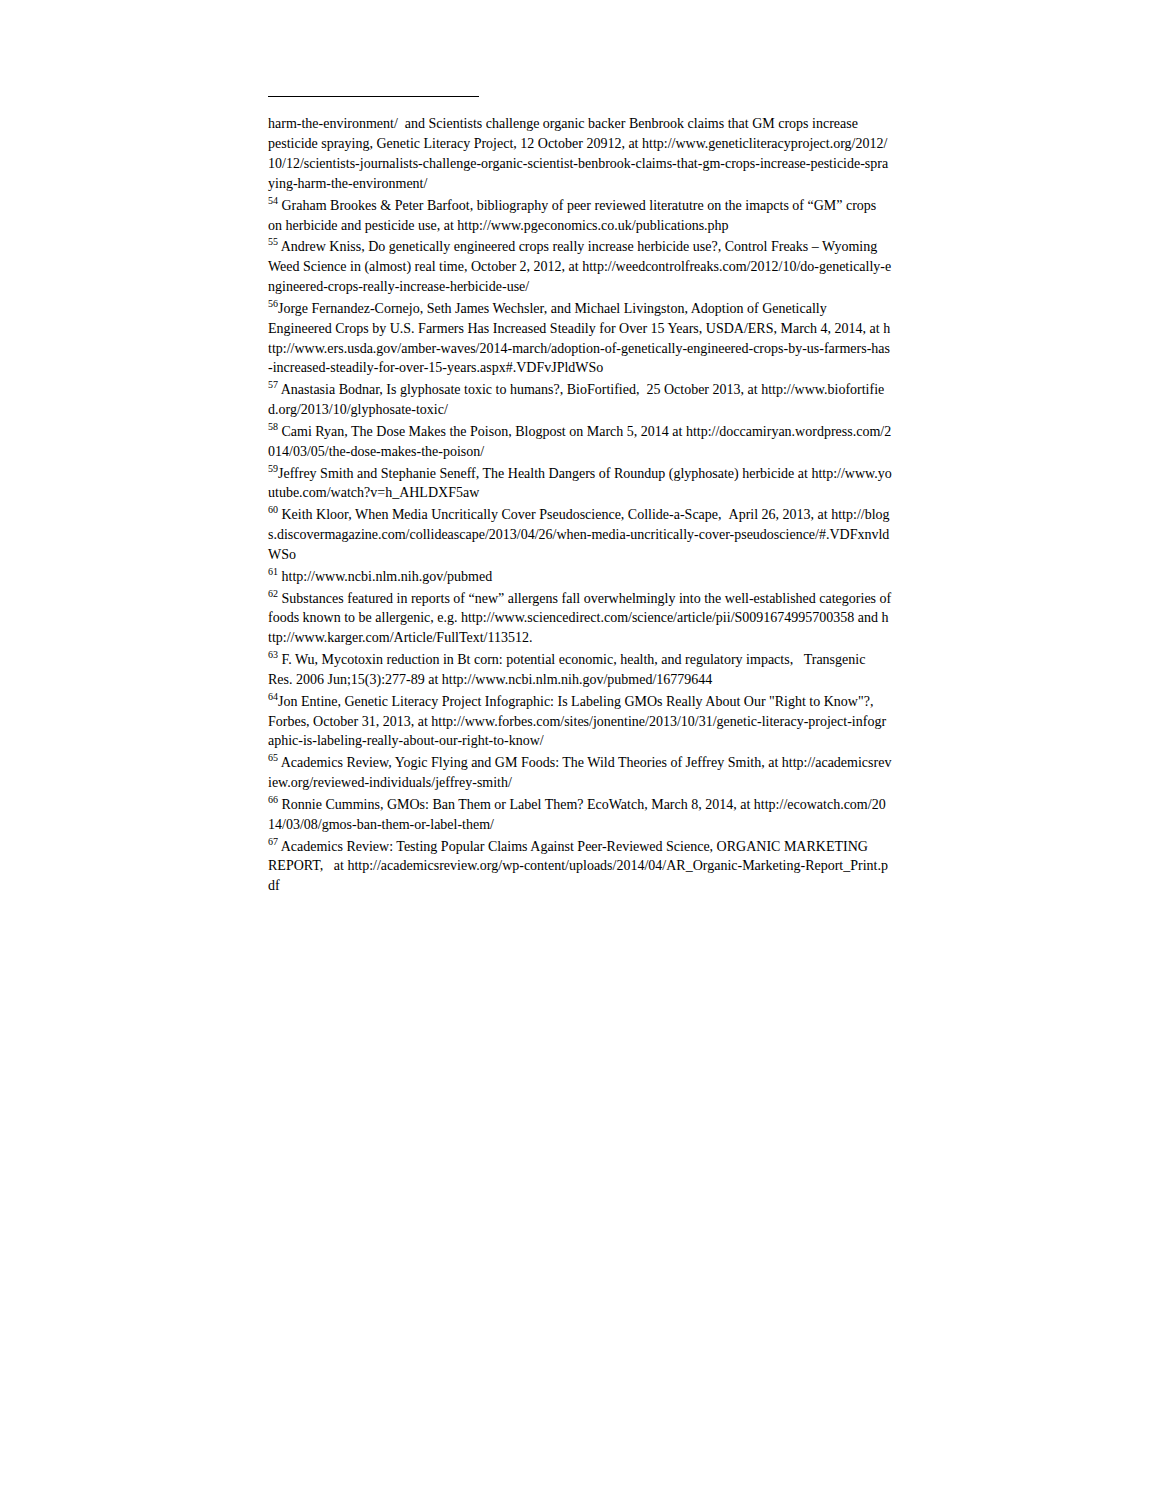harm-the-environment/ and Scientists challenge organic backer Benbrook claims that GM crops increase pesticide spraying, Genetic Literacy Project, 12 October 20912, at http://www.geneticliteracyproject.org/2012/10/12/scientists-journalists-challenge-organic-scientist-benbrook-claims-that-gm-crops-increase-pesticide-spraying-harm-the-environment/
54 Graham Brookes & Peter Barfoot, bibliography of peer reviewed literatutre on the imapcts of “GM” crops on herbicide and pesticide use, at http://www.pgeconomics.co.uk/publications.php
55 Andrew Kniss, Do genetically engineered crops really increase herbicide use?, Control Freaks – Wyoming Weed Science in (almost) real time, October 2, 2012, at http://weedcontrolfreaks.com/2012/10/do-genetically-engineered-crops-really-increase-herbicide-use/
56Jorge Fernandez-Cornejo, Seth James Wechsler, and Michael Livingston, Adoption of Genetically Engineered Crops by U.S. Farmers Has Increased Steadily for Over 15 Years, USDA/ERS, March 4, 2014, at http://www.ers.usda.gov/amber-waves/2014-march/adoption-of-genetically-engineered-crops-by-us-farmers-has-increased-steadily-for-over-15-years.aspx#.VDFvJPldWSo
57 Anastasia Bodnar, Is glyphosate toxic to humans?, BioFortified, 25 October 2013, at http://www.biofortified.org/2013/10/glyphosate-toxic/
58 Cami Ryan, The Dose Makes the Poison, Blogpost on March 5, 2014 at http://doccamiryan.wordpress.com/2014/03/05/the-dose-makes-the-poison/
59Jeffrey Smith and Stephanie Seneff, The Health Dangers of Roundup (glyphosate) herbicide at http://www.youtube.com/watch?v=h_AHLDXF5aw
60 Keith Kloor, When Media Uncritically Cover Pseudoscience, Collide-a-Scape, April 26, 2013, at http://blogs.discovermagazine.com/collideascape/2013/04/26/when-media-uncritically-cover-pseudoscience/#.VDFxnvldWSo
61 http://www.ncbi.nlm.nih.gov/pubmed
62 Substances featured in reports of “new” allergens fall overwhelmingly into the well-established categories of foods known to be allergenic, e.g. http://www.sciencedirect.com/science/article/pii/S0091674995700358 and http://www.karger.com/Article/FullText/113512.
63 F. Wu, Mycotoxin reduction in Bt corn: potential economic, health, and regulatory impacts, Transgenic Res. 2006 Jun;15(3):277-89 at http://www.ncbi.nlm.nih.gov/pubmed/16779644
64Jon Entine, Genetic Literacy Project Infographic: Is Labeling GMOs Really About Our "Right to Know"?, Forbes, October 31, 2013, at http://www.forbes.com/sites/jonentine/2013/10/31/genetic-literacy-project-infographic-is-labeling-really-about-our-right-to-know/
65 Academics Review, Yogic Flying and GM Foods: The Wild Theories of Jeffrey Smith, at http://academicsreview.org/reviewed-individuals/jeffrey-smith/
66 Ronnie Cummins, GMOs: Ban Them or Label Them? EcoWatch, March 8, 2014, at http://ecowatch.com/2014/03/08/gmos-ban-them-or-label-them/
67 Academics Review: Testing Popular Claims Against Peer-Reviewed Science, ORGANIC MARKETING REPORT, at http://academicsreview.org/wp-content/uploads/2014/04/AR_Organic-Marketing-Report_Print.pdf